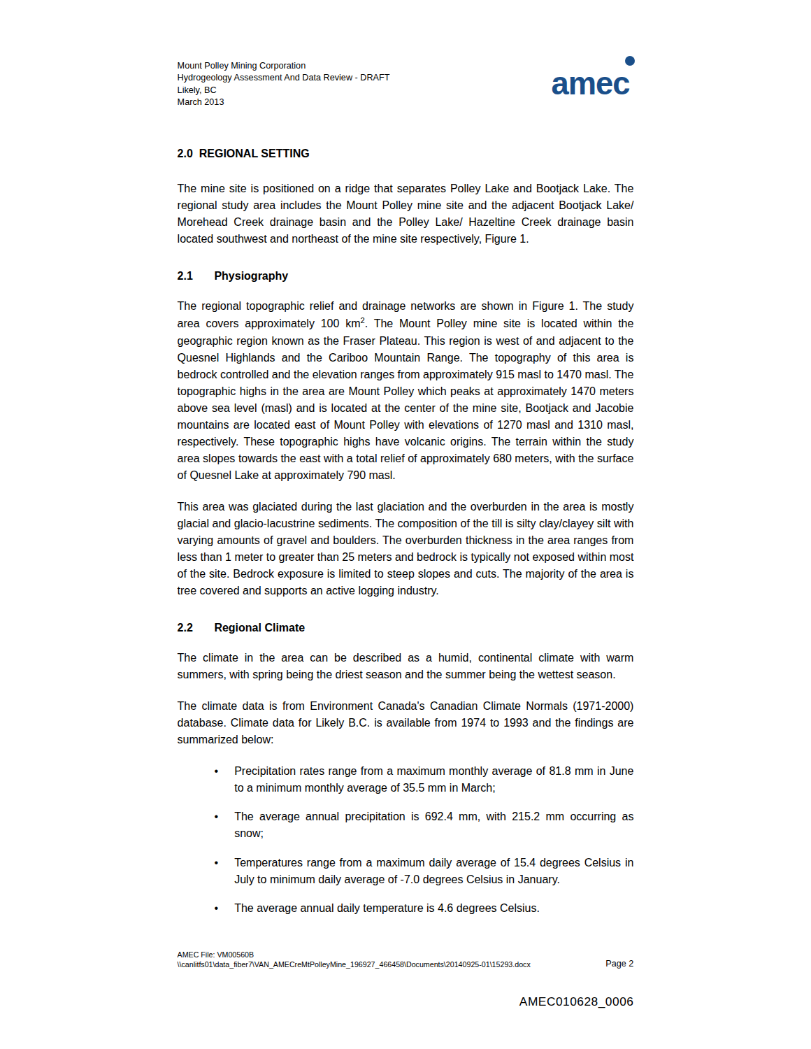Mount Polley Mining Corporation
Hydrogeology Assessment And Data Review - DRAFT
Likely, BC
March 2013
amec
2.0 REGIONAL SETTING
The mine site is positioned on a ridge that separates Polley Lake and Bootjack Lake. The regional study area includes the Mount Polley mine site and the adjacent Bootjack Lake/ Morehead Creek drainage basin and the Polley Lake/ Hazeltine Creek drainage basin located southwest and northeast of the mine site respectively, Figure 1.
2.1 Physiography
The regional topographic relief and drainage networks are shown in Figure 1. The study area covers approximately 100 km2. The Mount Polley mine site is located within the geographic region known as the Fraser Plateau. This region is west of and adjacent to the Quesnel Highlands and the Cariboo Mountain Range. The topography of this area is bedrock controlled and the elevation ranges from approximately 915 masl to 1470 masl. The topographic highs in the area are Mount Polley which peaks at approximately 1470 meters above sea level (masl) and is located at the center of the mine site, Bootjack and Jacobie mountains are located east of Mount Polley with elevations of 1270 masl and 1310 masl, respectively. These topographic highs have volcanic origins. The terrain within the study area slopes towards the east with a total relief of approximately 680 meters, with the surface of Quesnel Lake at approximately 790 masl.
This area was glaciated during the last glaciation and the overburden in the area is mostly glacial and glacio-lacustrine sediments. The composition of the till is silty clay/clayey silt with varying amounts of gravel and boulders. The overburden thickness in the area ranges from less than 1 meter to greater than 25 meters and bedrock is typically not exposed within most of the site. Bedrock exposure is limited to steep slopes and cuts. The majority of the area is tree covered and supports an active logging industry.
2.2 Regional Climate
The climate in the area can be described as a humid, continental climate with warm summers, with spring being the driest season and the summer being the wettest season.
The climate data is from Environment Canada's Canadian Climate Normals (1971-2000) database. Climate data for Likely B.C. is available from 1974 to 1993 and the findings are summarized below:
Precipitation rates range from a maximum monthly average of 81.8 mm in June to a minimum monthly average of 35.5 mm in March;
The average annual precipitation is 692.4 mm, with 215.2 mm occurring as snow;
Temperatures range from a maximum daily average of 15.4 degrees Celsius in July to minimum daily average of -7.0 degrees Celsius in January.
The average annual daily temperature is 4.6 degrees Celsius.
AMEC File: VM00560B
\\canlitfs01\data_fiber7\VAN_AMECreMtPolleyMine_196927_466458\Documents\20140925-01\15293.docx
Page 2
AMEC010628_0006